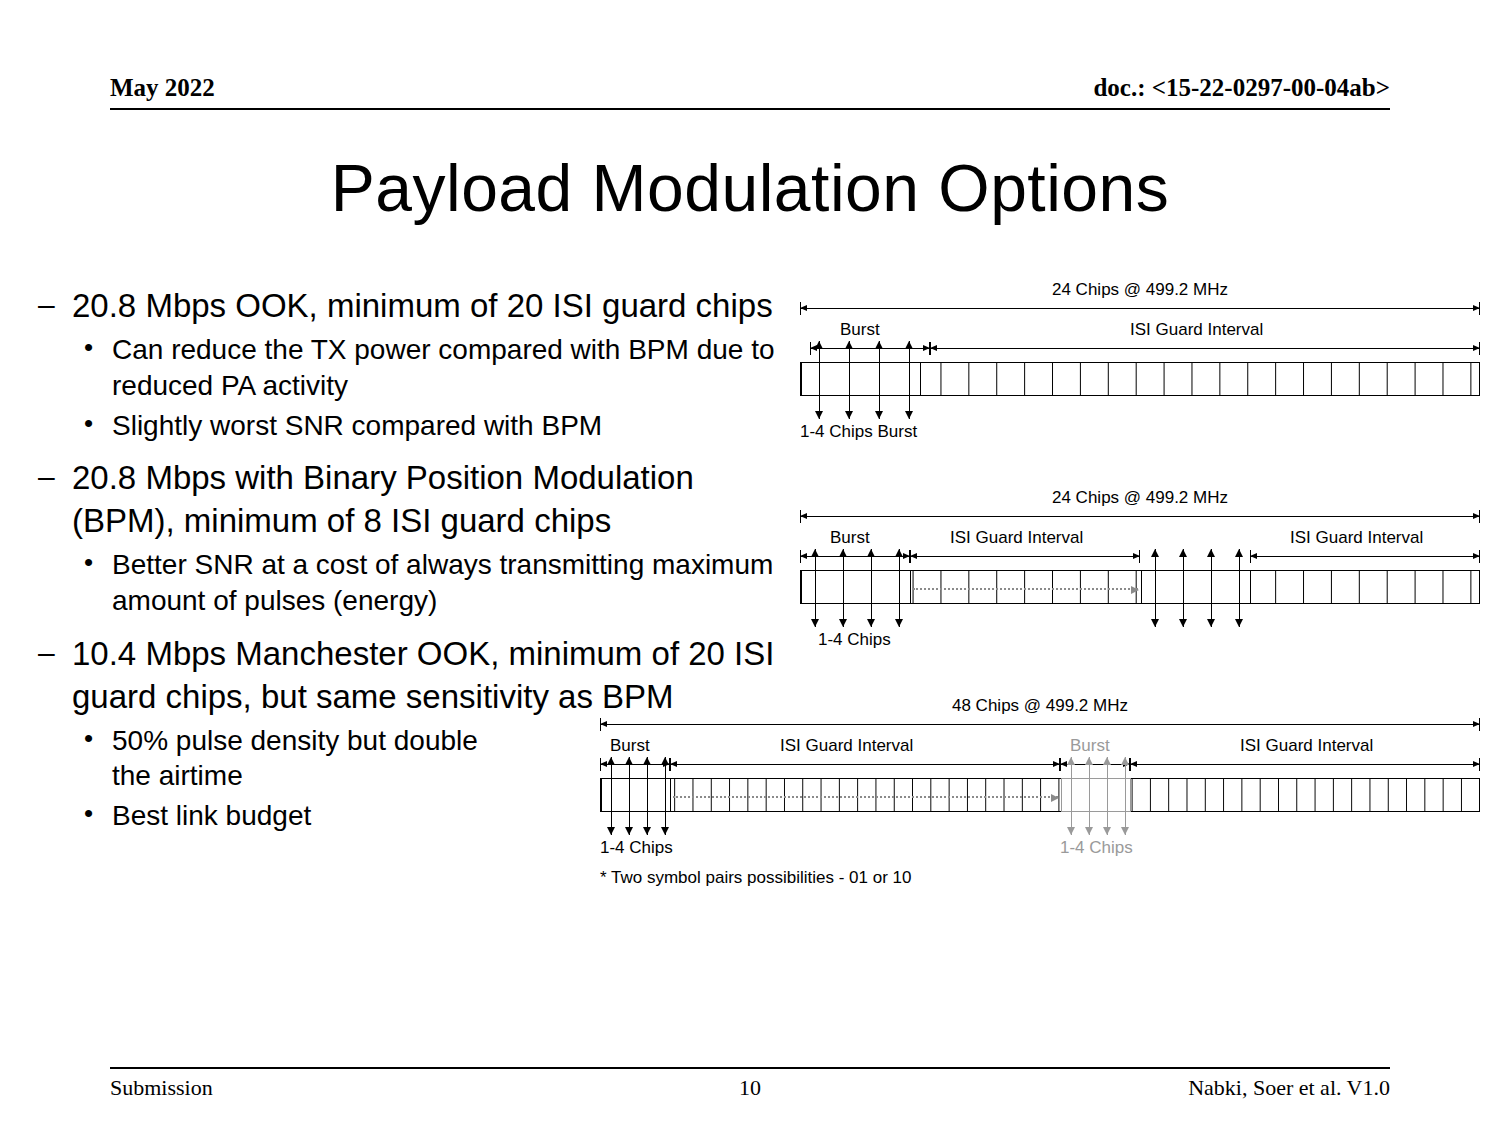May 2022
doc.: <15-22-0297-00-04ab>
Payload Modulation Options
20.8 Mbps OOK, minimum of 20 ISI guard chips
Can reduce the TX power compared with BPM due to reduced PA activity
Slightly worst SNR compared with BPM
20.8 Mbps with Binary Position Modulation (BPM), minimum of 8 ISI guard chips
Better SNR at a cost of always transmitting maximum amount of pulses (energy)
10.4 Mbps Manchester OOK, minimum of 20 ISI guard chips, but same sensitivity as BPM
50% pulse density but double
the airtime
Best link budget
24 Chips @ 499.2 MHz
Burst ISI Guard Interval
1-4 Chips Burst
24 Chips @ 499.2 MHz
Burst ISI Guard Interval ISI Guard Interval
1-4 Chips
48 Chips @ 499.2 MHz
Burst ISI Guard Interval Burst ISI Guard Interval
1-4 Chips 1-4 Chips
* Two symbol pairs possibilities - 01 or 10
Submission
10
Nabki, Soer et al. V1.0